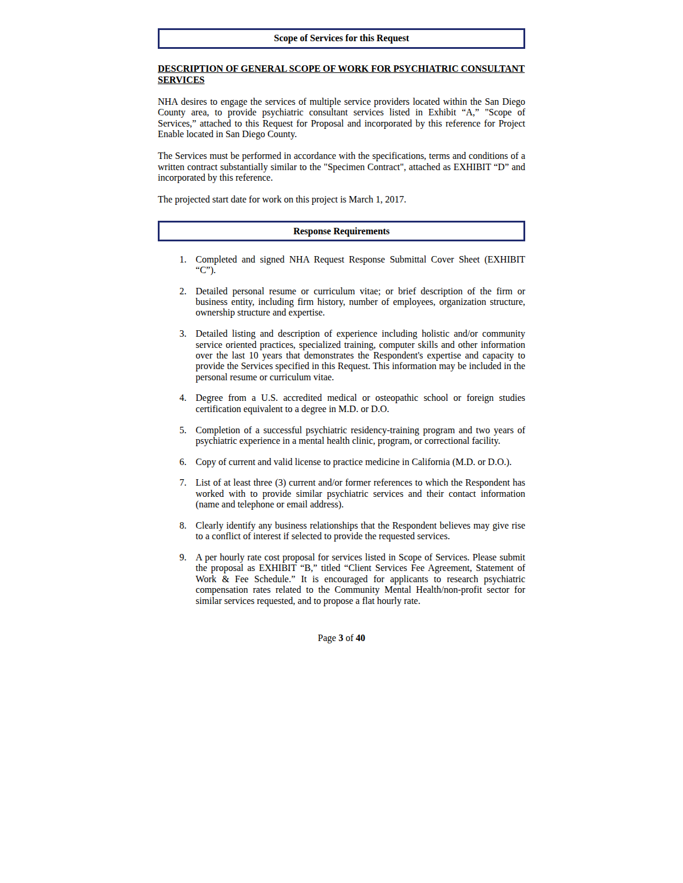Scope of Services for this Request
Description of General Scope of Work for Psychiatric Consultant Services
NHA desires to engage the services of multiple service providers located within the San Diego County area, to provide psychiatric consultant services listed in Exhibit “A,” "Scope of Services,” attached to this Request for Proposal and incorporated by this reference for Project Enable located in San Diego County.
The Services must be performed in accordance with the specifications, terms and conditions of a written contract substantially similar to the "Specimen Contract", attached as EXHIBIT “D” and incorporated by this reference.
The projected start date for work on this project is March 1, 2017.
Response Requirements
Completed and signed NHA Request Response Submittal Cover Sheet (EXHIBIT “C”).
Detailed personal resume or curriculum vitae; or brief description of the firm or business entity, including firm history, number of employees, organization structure, ownership structure and expertise.
Detailed listing and description of experience including holistic and/or community service oriented practices, specialized training, computer skills and other information over the last 10 years that demonstrates the Respondent's expertise and capacity to provide the Services specified in this Request. This information may be included in the personal resume or curriculum vitae.
Degree from a U.S. accredited medical or osteopathic school or foreign studies certification equivalent to a degree in M.D. or D.O.
Completion of a successful psychiatric residency-training program and two years of psychiatric experience in a mental health clinic, program, or correctional facility.
Copy of current and valid license to practice medicine in California (M.D. or D.O.).
List of at least three (3) current and/or former references to which the Respondent has worked with to provide similar psychiatric services and their contact information (name and telephone or email address).
Clearly identify any business relationships that the Respondent believes may give rise to a conflict of interest if selected to provide the requested services.
A per hourly rate cost proposal for services listed in Scope of Services. Please submit the proposal as EXHIBIT “B,” titled “Client Services Fee Agreement, Statement of Work & Fee Schedule.” It is encouraged for applicants to research psychiatric compensation rates related to the Community Mental Health/non-profit sector for similar services requested, and to propose a flat hourly rate.
Page 3 of 40